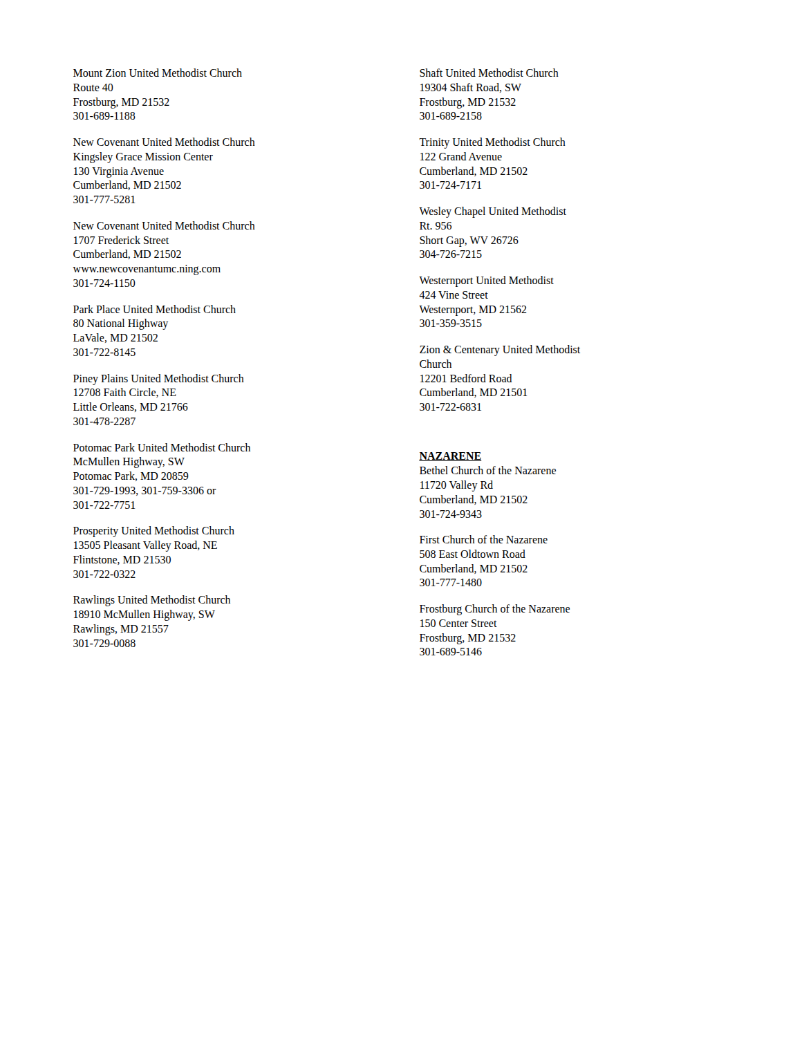Mount Zion United Methodist Church
Route 40
Frostburg, MD 21532
301-689-1188
New Covenant United Methodist Church
Kingsley Grace Mission Center
130 Virginia Avenue
Cumberland, MD 21502
301-777-5281
New Covenant United Methodist Church
1707 Frederick Street
Cumberland, MD 21502
www.newcovenantumc.ning.com
301-724-1150
Park Place United Methodist Church
80 National Highway
LaVale, MD 21502
301-722-8145
Piney Plains United Methodist Church
12708 Faith Circle, NE
Little Orleans, MD 21766
301-478-2287
Potomac Park United Methodist Church
McMullen Highway, SW
Potomac Park, MD 20859
301-729-1993, 301-759-3306 or
301-722-7751
Prosperity United Methodist Church
13505 Pleasant Valley Road, NE
Flintstone, MD 21530
301-722-0322
Rawlings United Methodist Church
18910 McMullen Highway, SW
Rawlings, MD 21557
301-729-0088
Shaft United Methodist Church
19304 Shaft Road, SW
Frostburg, MD 21532
301-689-2158
Trinity United Methodist Church
122 Grand Avenue
Cumberland, MD 21502
301-724-7171
Wesley Chapel United Methodist
Rt. 956
Short Gap, WV 26726
304-726-7215
Westernport United Methodist
424 Vine Street
Westernport, MD 21562
301-359-3515
Zion & Centenary United Methodist
Church
12201 Bedford Road
Cumberland, MD 21501
301-722-6831
NAZARENE
Bethel Church of the Nazarene
11720 Valley Rd
Cumberland, MD 21502
301-724-9343
First Church of the Nazarene
508 East Oldtown Road
Cumberland, MD 21502
301-777-1480
Frostburg Church of the Nazarene
150 Center Street
Frostburg, MD 21532
301-689-5146